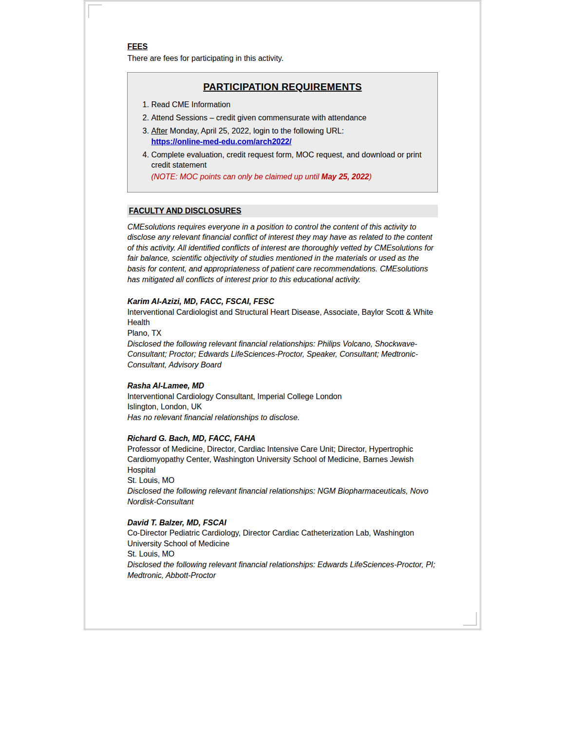FEES
There are fees for participating in this activity.
PARTICIPATION REQUIREMENTS
Read CME Information
Attend Sessions – credit given commensurate with attendance
After Monday, April 25, 2022, login to the following URL:
https://online-med-edu.com/arch2022/
Complete evaluation, credit request form, MOC request, and download or print credit statement (NOTE: MOC points can only be claimed up until May 25, 2022)
FACULTY AND DISCLOSURES
CMEsolutions requires everyone in a position to control the content of this activity to disclose any relevant financial conflict of interest they may have as related to the content of this activity. All identified conflicts of interest are thoroughly vetted by CMEsolutions for fair balance, scientific objectivity of studies mentioned in the materials or used as the basis for content, and appropriateness of patient care recommendations. CMEsolutions has mitigated all conflicts of interest prior to this educational activity.
Karim Al-Azizi, MD, FACC, FSCAI, FESC
Interventional Cardiologist and Structural Heart Disease, Associate, Baylor Scott & White Health
Plano, TX
Disclosed the following relevant financial relationships: Philips Volcano, Shockwave-Consultant; Proctor; Edwards LifeSciences-Proctor, Speaker, Consultant; Medtronic-Consultant, Advisory Board
Rasha Al-Lamee, MD
Interventional Cardiology Consultant, Imperial College London
Islington, London, UK
Has no relevant financial relationships to disclose.
Richard G. Bach, MD, FACC, FAHA
Professor of Medicine, Director, Cardiac Intensive Care Unit; Director, Hypertrophic Cardiomyopathy Center, Washington University School of Medicine, Barnes Jewish Hospital
St. Louis, MO
Disclosed the following relevant financial relationships: NGM Biopharmaceuticals, Novo Nordisk-Consultant
David T. Balzer, MD, FSCAI
Co-Director Pediatric Cardiology, Director Cardiac Catheterization Lab, Washington University School of Medicine
St. Louis, MO
Disclosed the following relevant financial relationships: Edwards LifeSciences-Proctor, PI; Medtronic, Abbott-Proctor